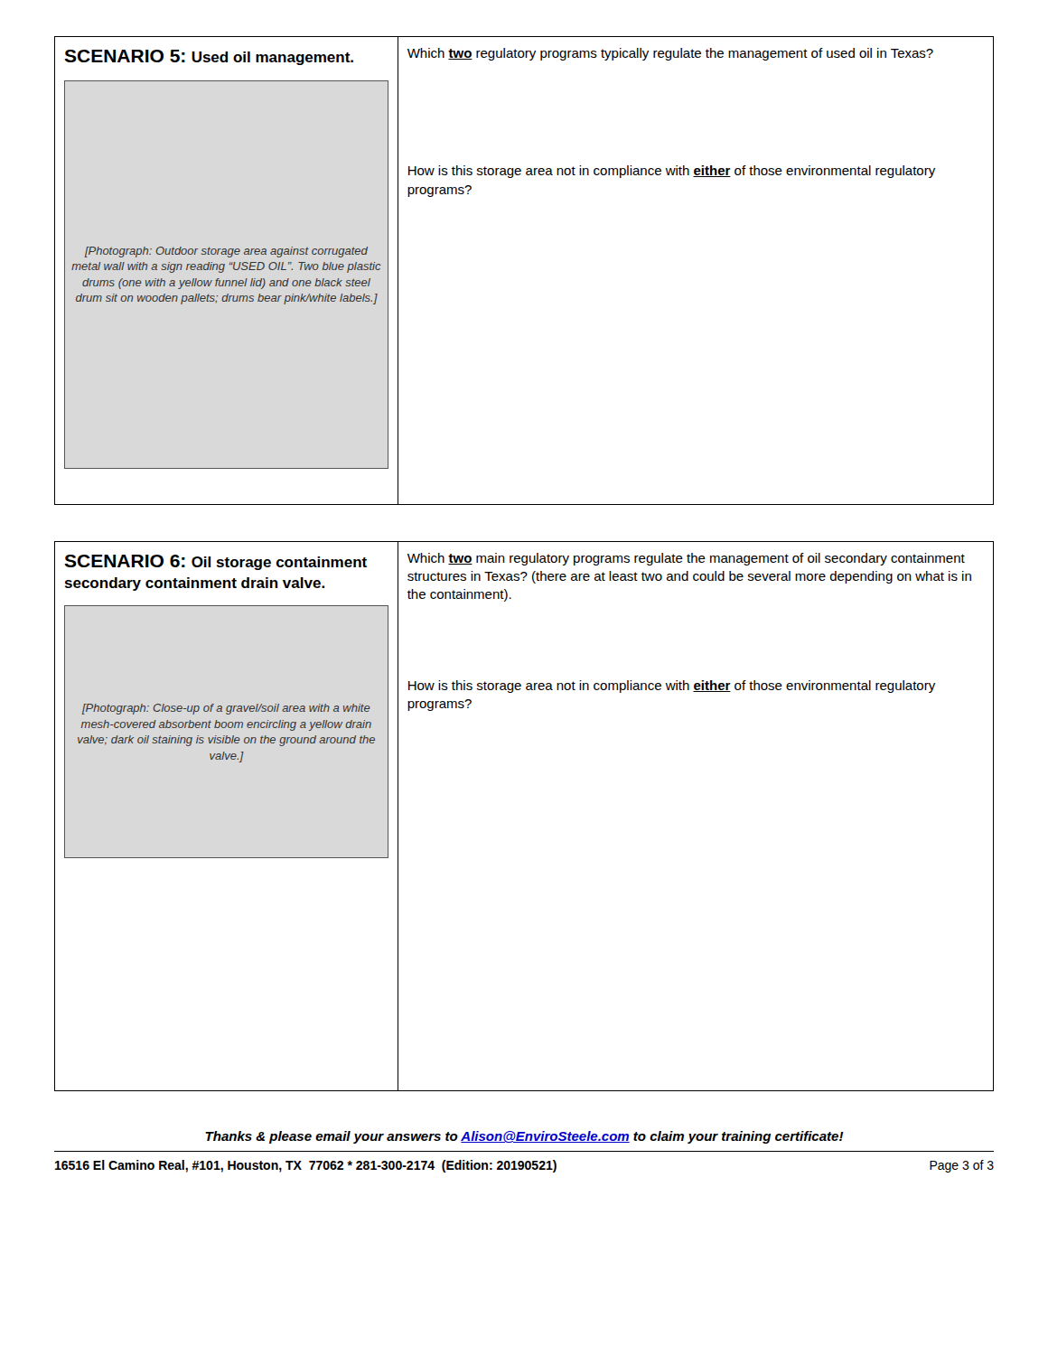| SCENARIO 5: Used oil management. [Photograph: Outdoor storage area against corrugated metal wall with a sign reading “USED OIL”. Two blue plastic drums (one with a yellow funnel lid) and one black steel drum sit on wooden pallets; drums bear pink/white labels.] | Which two regulatory programs typically regulate the management of used oil in Texas? How is this storage area not in compliance with either of those environmental regulatory programs? |
| SCENARIO 6: Oil storage containment secondary containment drain valve. [Photograph: Close-up of a gravel/soil area with a white mesh-covered absorbent boom encircling a yellow drain valve; dark oil staining is visible on the ground around the valve.] | Which two main regulatory programs regulate the management of oil secondary containment structures in Texas? (there are at least two and could be several more depending on what is in the containment). How is this storage area not in compliance with either of those environmental regulatory programs? |
Thanks & please email your answers to Alison@EnviroSteele.com to claim your training certificate!
16516 El Camino Real, #101, Houston, TX 77062 * 281-300-2174 (Edition: 20190521) Page 3 of 3